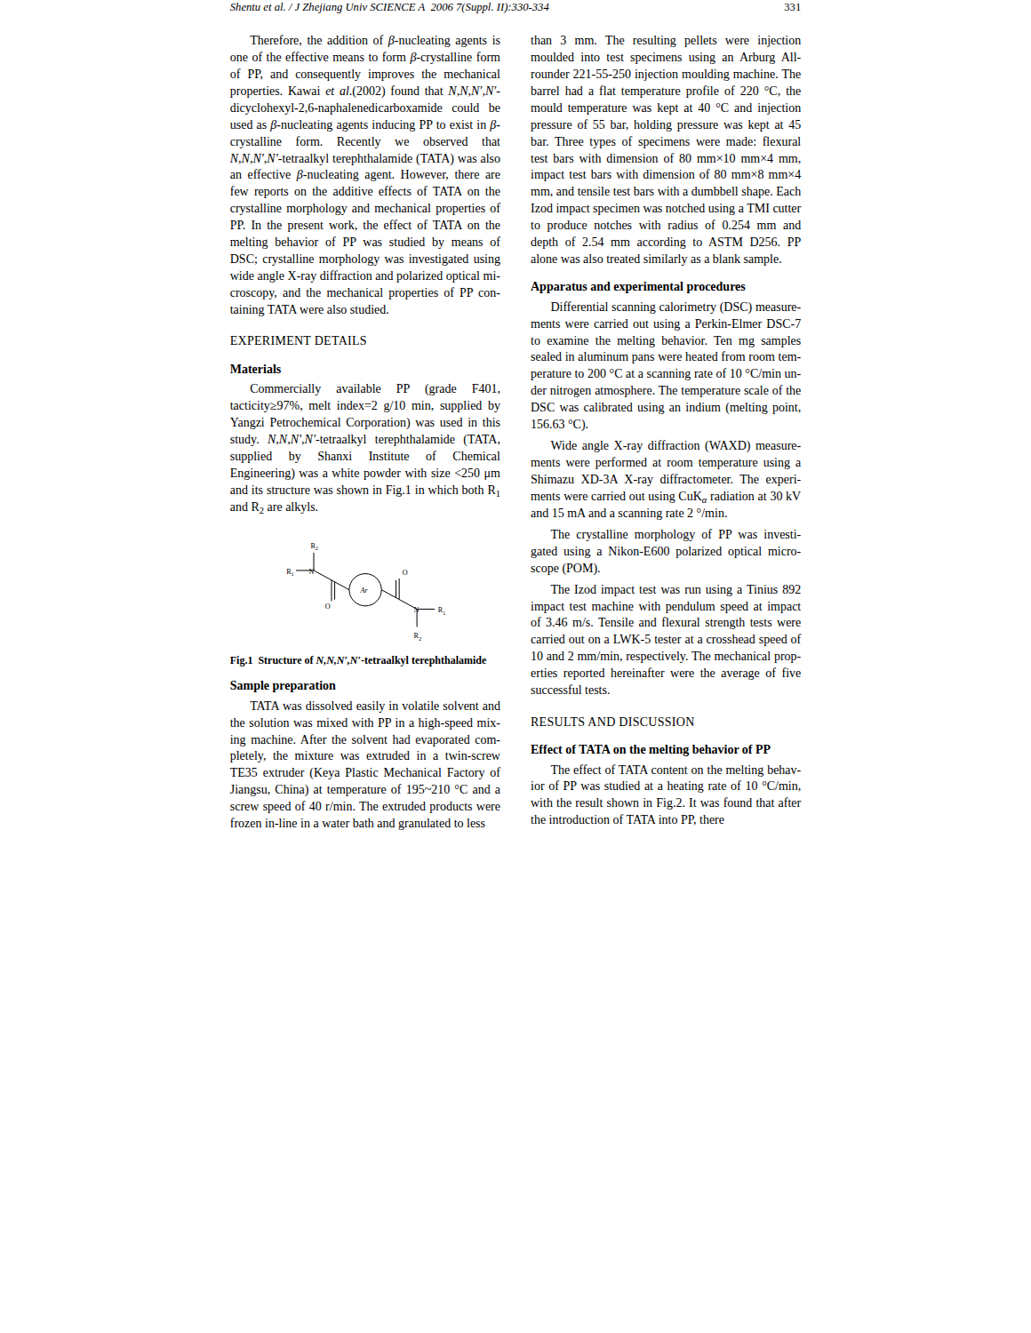Shentu et al. / J Zhejiang Univ SCIENCE A 2006 7(Suppl. II):330-334 331
Therefore, the addition of β-nucleating agents is one of the effective means to form β-crystalline form of PP, and consequently improves the mechanical properties. Kawai et al.(2002) found that N,N,N′,N′-dicyclohexyl-2,6-naphalenedicarboxamide could be used as β-nucleating agents inducing PP to exist in β-crystalline form. Recently we observed that N,N,N′,N′-tetraalkyl terephthalamide (TATA) was also an effective β-nucleating agent. However, there are few reports on the additive effects of TATA on the crystalline morphology and mechanical properties of PP. In the present work, the effect of TATA on the melting behavior of PP was studied by means of DSC; crystalline morphology was investigated using wide angle X-ray diffraction and polarized optical microscopy, and the mechanical properties of PP containing TATA were also studied.
Experiment details
Materials
Commercially available PP (grade F401, tacticity≥97%, melt index=2 g/10 min, supplied by Yangzi Petrochemical Corporation) was used in this study. N,N,N′,N′-tetraalkyl terephthalamide (TATA, supplied by Shanxi Institute of Chemical Engineering) was a white powder with size <250 μm and its structure was shown in Fig.1 in which both R1 and R2 are alkyls.
Ar N N O O R1 R2 R1 R2
Fig.1 Structure of N,N,N′,N′-tetraalkyl terephthalamide
Sample preparation
TATA was dissolved easily in volatile solvent and the solution was mixed with PP in a high-speed mixing machine. After the solvent had evaporated completely, the mixture was extruded in a twin-screw TE35 extruder (Keya Plastic Mechanical Factory of Jiangsu, China) at temperature of 195~210 °C and a screw speed of 40 r/min. The extruded products were frozen in-line in a water bath and granulated to less
than 3 mm. The resulting pellets were injection moulded into test specimens using an Arburg All-rounder 221-55-250 injection moulding machine. The barrel had a flat temperature profile of 220 °C, the mould temperature was kept at 40 °C and injection pressure of 55 bar, holding pressure was kept at 45 bar. Three types of specimens were made: flexural test bars with dimension of 80 mm×10 mm×4 mm, impact test bars with dimension of 80 mm×8 mm×4 mm, and tensile test bars with a dumbbell shape. Each Izod impact specimen was notched using a TMI cutter to produce notches with radius of 0.254 mm and depth of 2.54 mm according to ASTM D256. PP alone was also treated similarly as a blank sample.
Apparatus and experimental procedures
Differential scanning calorimetry (DSC) measurements were carried out using a Perkin-Elmer DSC-7 to examine the melting behavior. Ten mg samples sealed in aluminum pans were heated from room temperature to 200 °C at a scanning rate of 10 °C/min under nitrogen atmosphere. The temperature scale of the DSC was calibrated using an indium (melting point, 156.63 °C).
Wide angle X-ray diffraction (WAXD) measurements were performed at room temperature using a Shimazu XD-3A X-ray diffractometer. The experiments were carried out using CuKα radiation at 30 kV and 15 mA and a scanning rate 2 °/min.
The crystalline morphology of PP was investigated using a Nikon-E600 polarized optical microscope (POM).
The Izod impact test was run using a Tinius 892 impact test machine with pendulum speed at impact of 3.46 m/s. Tensile and flexural strength tests were carried out on a LWK-5 tester at a crosshead speed of 10 and 2 mm/min, respectively. The mechanical properties reported hereinafter were the average of five successful tests.
Results and discussion
Effect of TATA on the melting behavior of PP
The effect of TATA content on the melting behavior of PP was studied at a heating rate of 10 °C/min, with the result shown in Fig.2. It was found that after the introduction of TATA into PP, there